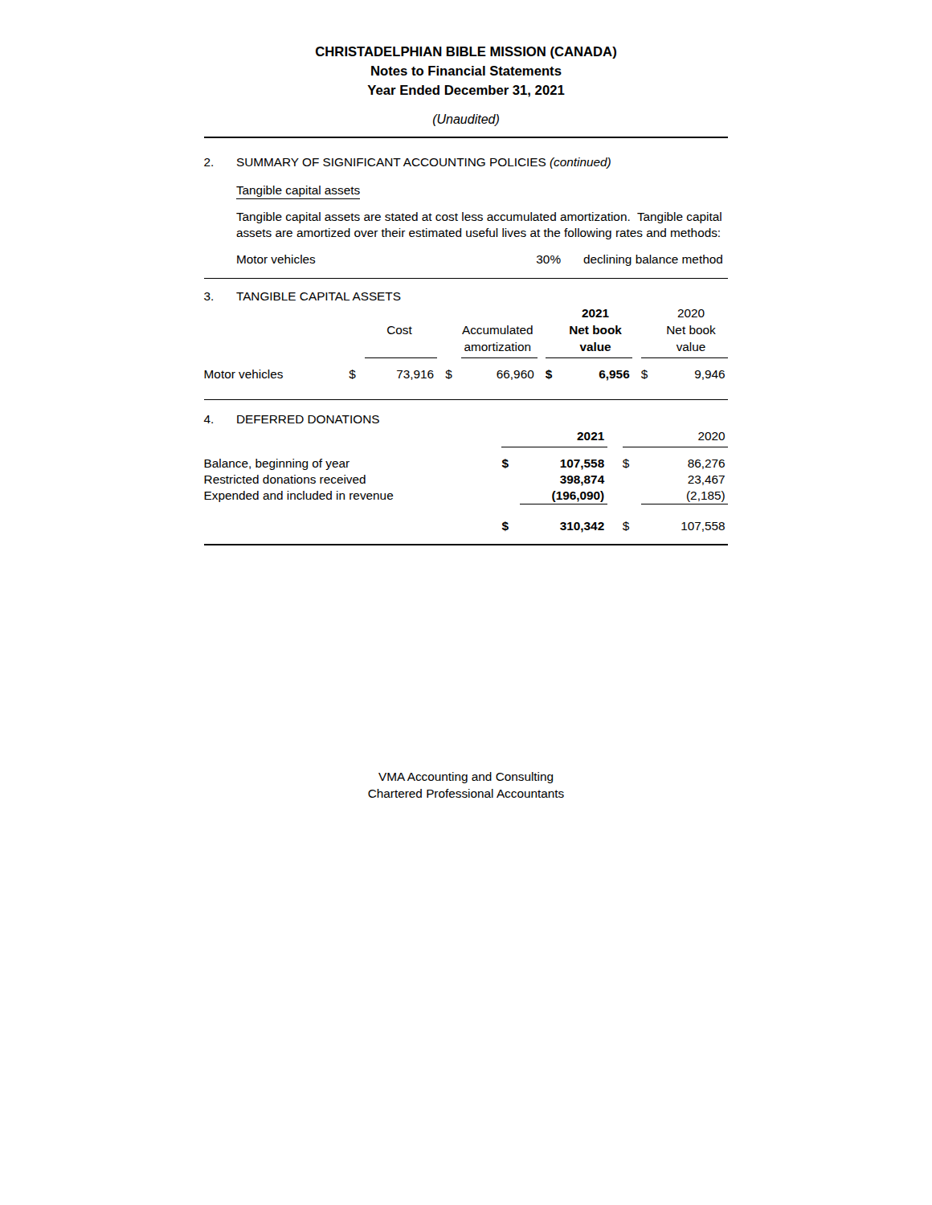CHRISTADELPHIAN BIBLE MISSION (CANADA)
Notes to Financial Statements
Year Ended December 31, 2021
(Unaudited)
2.
SUMMARY OF SIGNIFICANT ACCOUNTING POLICIES (continued)
Tangible capital assets
Tangible capital assets are stated at cost less accumulated amortization. Tangible capital assets are amortized over their estimated useful lives at the following rates and methods:
| Motor vehicles | 30% | declining balance method |
3.
TANGIBLE CAPITAL ASSETS
| | | | | | | | | 2021 | | | 2020 |
| | | Cost | | | Accumulated | | | Net book | | | Net book |
| | | | | | amortization | | | value | | | value |
| Motor vehicles | $ | 73,916 | | $ | 66,960 | | $ | 6,956 | | $ | 9,946 |
4.
DEFERRED DONATIONS
| | | 2021 | | | 2020 |
| Balance, beginning of year | $ | 107,558 | | $ | 86,276 |
| Restricted donations received | | 398,874 | | | 23,467 |
| Expended and included in revenue | | (196,090) | | | (2,185) |
| | $ | 310,342 | | $ | 107,558 |
VMA Accounting and Consulting
Chartered Professional Accountants